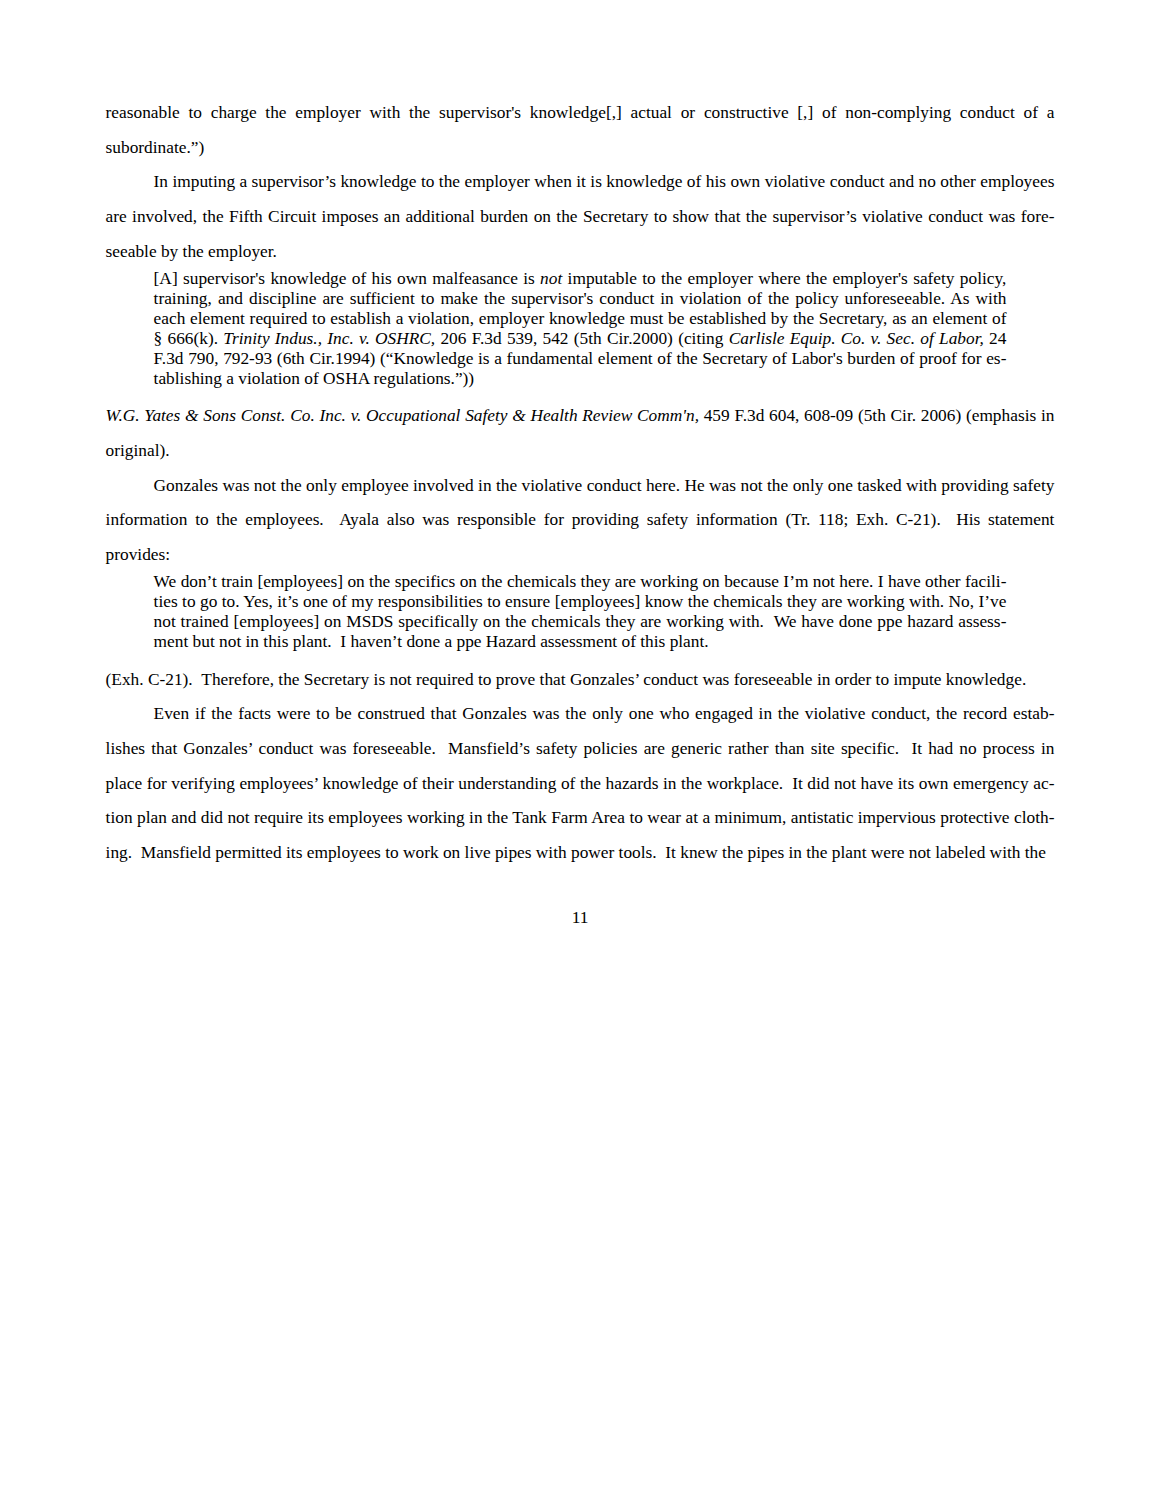reasonable to charge the employer with the supervisor's knowledge[,] actual or constructive [,] of non-complying conduct of a subordinate.”)
In imputing a supervisor’s knowledge to the employer when it is knowledge of his own violative conduct and no other employees are involved, the Fifth Circuit imposes an additional burden on the Secretary to show that the supervisor’s violative conduct was foreseeable by the employer.
[A] supervisor's knowledge of his own malfeasance is not imputable to the employer where the employer's safety policy, training, and discipline are sufficient to make the supervisor's conduct in violation of the policy unforeseeable. As with each element required to establish a violation, employer knowledge must be established by the Secretary, as an element of § 666(k). Trinity Indus., Inc. v. OSHRC, 206 F.3d 539, 542 (5th Cir.2000) (citing Carlisle Equip. Co. v. Sec. of Labor, 24 F.3d 790, 792-93 (6th Cir.1994) (“Knowledge is a fundamental element of the Secretary of Labor's burden of proof for establishing a violation of OSHA regulations.”))
W.G. Yates & Sons Const. Co. Inc. v. Occupational Safety & Health Review Comm'n, 459 F.3d 604, 608-09 (5th Cir. 2006) (emphasis in original).
Gonzales was not the only employee involved in the violative conduct here. He was not the only one tasked with providing safety information to the employees. Ayala also was responsible for providing safety information (Tr. 118; Exh. C-21). His statement provides:
We don’t train [employees] on the specifics on the chemicals they are working on because I’m not here. I have other facilities to go to. Yes, it’s one of my responsibilities to ensure [employees] know the chemicals they are working with. No, I’ve not trained [employees] on MSDS specifically on the chemicals they are working with. We have done ppe hazard assessment but not in this plant. I haven’t done a ppe Hazard assessment of this plant.
(Exh. C-21). Therefore, the Secretary is not required to prove that Gonzales’ conduct was foreseeable in order to impute knowledge.
Even if the facts were to be construed that Gonzales was the only one who engaged in the violative conduct, the record establishes that Gonzales’ conduct was foreseeable. Mansfield’s safety policies are generic rather than site specific. It had no process in place for verifying employees’ knowledge of their understanding of the hazards in the workplace. It did not have its own emergency action plan and did not require its employees working in the Tank Farm Area to wear at a minimum, antistatic impervious protective clothing. Mansfield permitted its employees to work on live pipes with power tools. It knew the pipes in the plant were not labeled with the
11